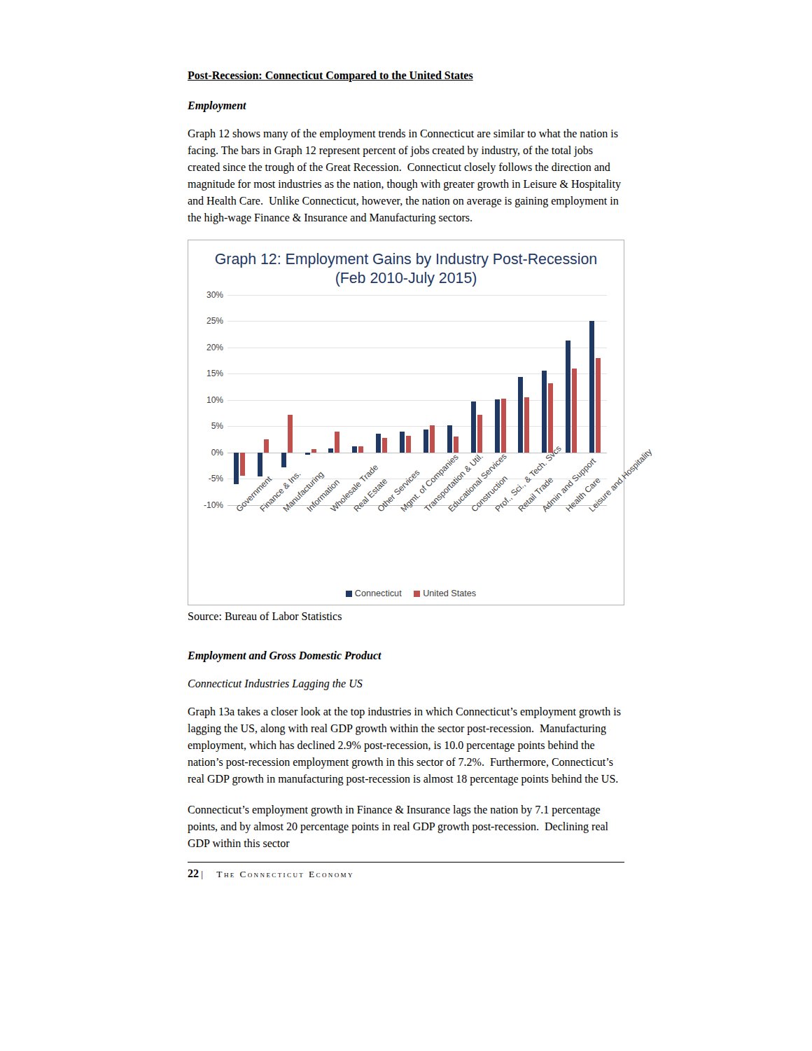Post-Recession: Connecticut Compared to the United States
Employment
Graph 12 shows many of the employment trends in Connecticut are similar to what the nation is facing. The bars in Graph 12 represent percent of jobs created by industry, of the total jobs created since the trough of the Great Recession. Connecticut closely follows the direction and magnitude for most industries as the nation, though with greater growth in Leisure & Hospitality and Health Care. Unlike Connecticut, however, the nation on average is gaining employment in the high-wage Finance & Insurance and Manufacturing sectors.
Graph 12: Employment Gains by Industry Post-Recession
(Feb 2010-July 2015)
30%
25%
20%
15%
10%
5%
0%
-5%
-10%
Government
Finance & Ins.
Manufacturing
Information
Wholesale Trade
Real Estate
Other Services
Mgmt. of Companies
Transportation & Util.
Educational Services
Construction
Prof., Sci., & Tech. Svcs
Retail Trade
Admin and Support
Health Care
Leisure and Hospitality
Connecticut United States
Source: Bureau of Labor Statistics
Employment and Gross Domestic Product
Connecticut Industries Lagging the US
Graph 13a takes a closer look at the top industries in which Connecticut’s employment growth is lagging the US, along with real GDP growth within the sector post-recession. Manufacturing employment, which has declined 2.9% post-recession, is 10.0 percentage points behind the nation’s post-recession employment growth in this sector of 7.2%. Furthermore, Connecticut’s real GDP growth in manufacturing post-recession is almost 18 percentage points behind the US.
Connecticut’s employment growth in Finance & Insurance lags the nation by 7.1 percentage points, and by almost 20 percentage points in real GDP growth post-recession. Declining real GDP within this sector
22 | The Connecticut Economy